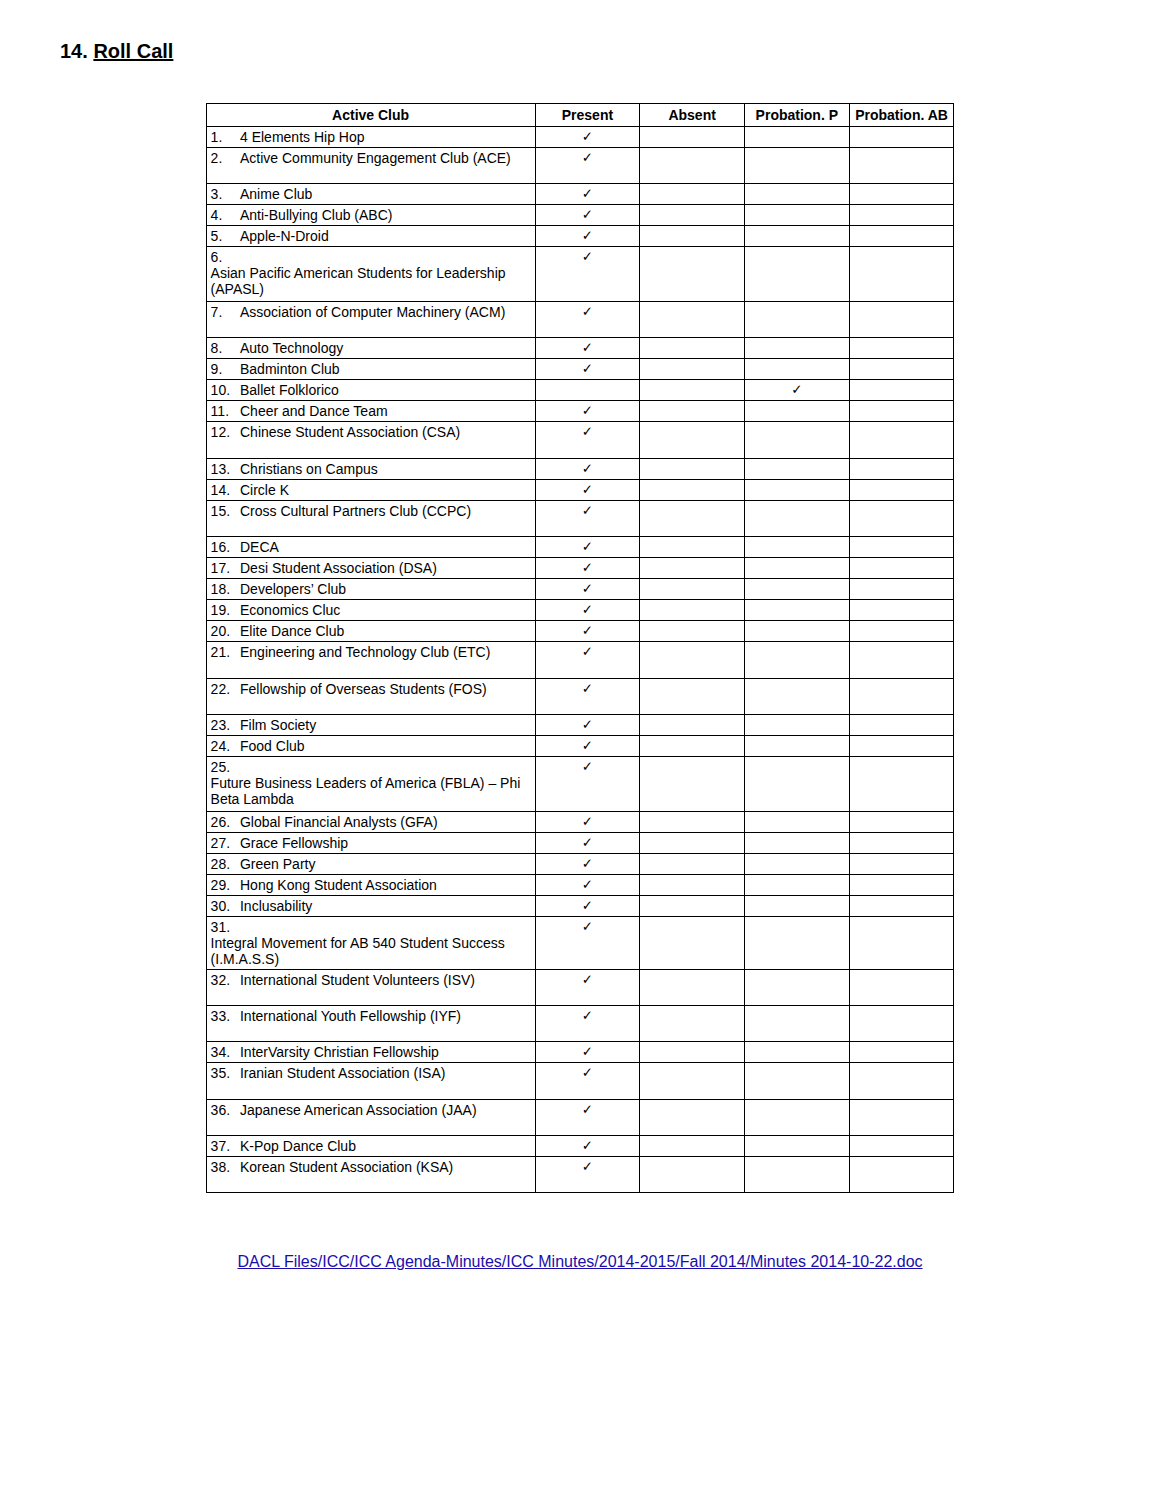14. Roll Call
| Active Club | Present | Absent | Probation. P | Probation. AB |
| --- | --- | --- | --- | --- |
| 1. 4 Elements Hip Hop | ✓ | | | |
| 2. Active Community Engagement Club (ACE) | ✓ | | | |
| 3. Anime Club | ✓ | | | |
| 4. Anti-Bullying Club (ABC) | ✓ | | | |
| 5. Apple-N-Droid | ✓ | | | |
| 6. Asian Pacific American Students for Leadership (APASL) | ✓ | | | |
| 7. Association of Computer Machinery (ACM) | ✓ | | | |
| 8. Auto Technology | ✓ | | | |
| 9. Badminton Club | ✓ | | | |
| 10. Ballet Folklorico | | | ✓ | |
| 11. Cheer and Dance Team | ✓ | | | |
| 12. Chinese Student Association (CSA) | ✓ | | | |
| 13. Christians on Campus | ✓ | | | |
| 14. Circle K | ✓ | | | |
| 15. Cross Cultural Partners Club (CCPC) | ✓ | | | |
| 16. DECA | ✓ | | | |
| 17. Desi Student Association (DSA) | ✓ | | | |
| 18. Developers’ Club | ✓ | | | |
| 19. Economics Cluc | ✓ | | | |
| 20. Elite Dance Club | ✓ | | | |
| 21. Engineering and Technology Club (ETC) | ✓ | | | |
| 22. Fellowship of Overseas Students (FOS) | ✓ | | | |
| 23. Film Society | ✓ | | | |
| 24. Food Club | ✓ | | | |
| 25. Future Business Leaders of America (FBLA) – Phi Beta Lambda | ✓ | | | |
| 26. Global Financial Analysts (GFA) | ✓ | | | |
| 27. Grace Fellowship | ✓ | | | |
| 28. Green Party | ✓ | | | |
| 29. Hong Kong Student Association | ✓ | | | |
| 30. Inclusability | ✓ | | | |
| 31. Integral Movement for AB 540 Student Success (I.M.A.S.S) | ✓ | | | |
| 32. International Student Volunteers (ISV) | ✓ | | | |
| 33. International Youth Fellowship (IYF) | ✓ | | | |
| 34. InterVarsity Christian Fellowship | ✓ | | | |
| 35. Iranian Student Association (ISA) | ✓ | | | |
| 36. Japanese American Association (JAA) | ✓ | | | |
| 37. K-Pop Dance Club | ✓ | | | |
| 38. Korean Student Association (KSA) | ✓ | | | |
DACL Files/ICC/ICC Agenda-Minutes/ICC Minutes/2014-2015/Fall 2014/Minutes 2014-10-22.doc